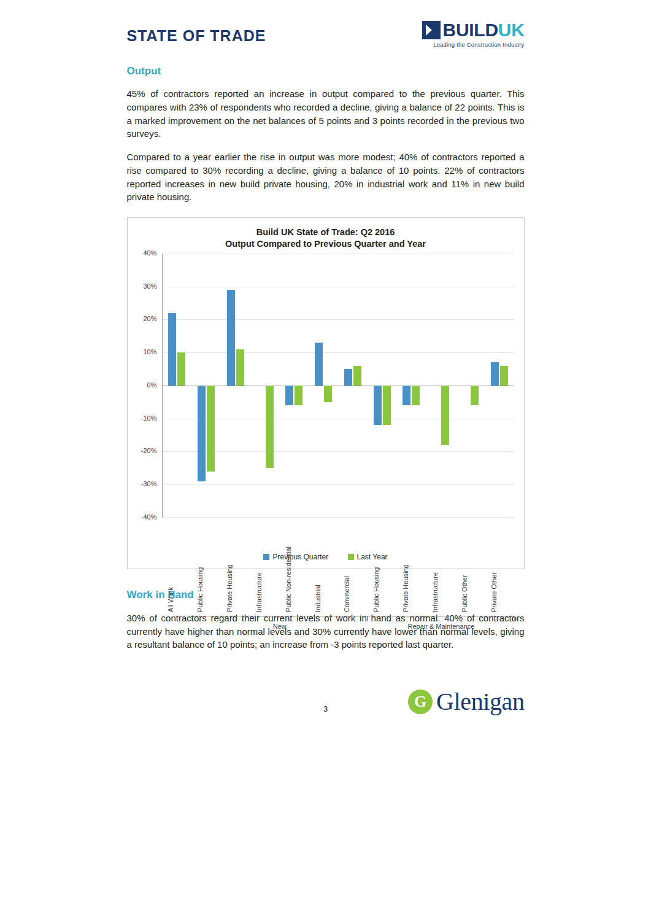State of Trade
BUILDUK
Leading the Construction Industry
Output
45% of contractors reported an increase in output compared to the previous quarter. This compares with 23% of respondents who recorded a decline, giving a balance of 22 points. This is a marked improvement on the net balances of 5 points and 3 points recorded in the previous two surveys.
Compared to a year earlier the rise in output was more modest; 40% of contractors reported a rise compared to 30% recording a decline, giving a balance of 10 points. 22% of contractors reported increases in new build private housing, 20% in industrial work and 11% in new build private housing.
Build UK State of Trade: Q2 2016
Output Compared to Previous Quarter and Year
40% 30% 20% 10% 0% -10% -20% -30% -40%
All Work
Public Housing
Private Housing
Infrastructure
Public Non-residential
Industrial
Commercial
Public Housing
Private Housing
Infrastructure
Public Other
Private Other
New
Repair & Maintenance
Previous Quarter Last Year
Work in Hand
30% of contractors regard their current levels of work in hand as normal. 40% of contractors currently have higher than normal levels and 30% currently have lower than normal levels, giving a resultant balance of 10 points; an increase from -3 points reported last quarter.
3
G Glenigan